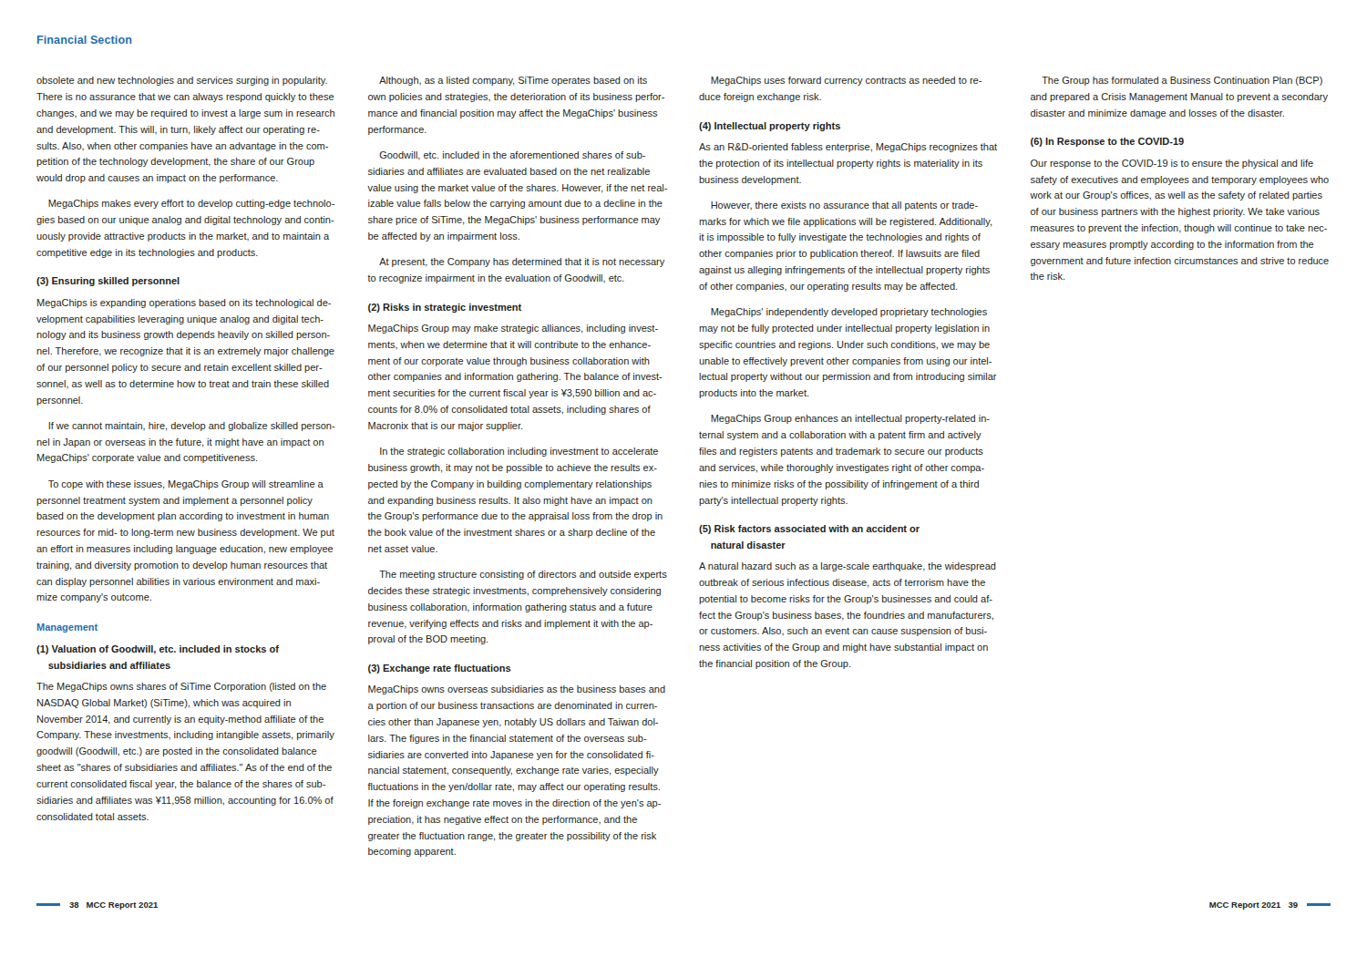Financial Section
obsolete and new technologies and services surging in popularity. There is no assurance that we can always respond quickly to these changes, and we may be required to invest a large sum in research and development. This will, in turn, likely affect our operating results. Also, when other companies have an advantage in the competition of the technology development, the share of our Group would drop and causes an impact on the performance.
MegaChips makes every effort to develop cutting-edge technologies based on our unique analog and digital technology and continuously provide attractive products in the market, and to maintain a competitive edge in its technologies and products.
(3) Ensuring skilled personnel
MegaChips is expanding operations based on its technological development capabilities leveraging unique analog and digital technology and its business growth depends heavily on skilled personnel. Therefore, we recognize that it is an extremely major challenge of our personnel policy to secure and retain excellent skilled personnel, as well as to determine how to treat and train these skilled personnel.
If we cannot maintain, hire, develop and globalize skilled personnel in Japan or overseas in the future, it might have an impact on MegaChips' corporate value and competitiveness.
To cope with these issues, MegaChips Group will streamline a personnel treatment system and implement a personnel policy based on the development plan according to investment in human resources for mid- to long-term new business development. We put an effort in measures including language education, new employee training, and diversity promotion to develop human resources that can display personnel abilities in various environment and maximize company's outcome.
Management
(1) Valuation of Goodwill, etc. included in stocks of subsidiaries and affiliates
The MegaChips owns shares of SiTime Corporation (listed on the NASDAQ Global Market) (SiTime), which was acquired in November 2014, and currently is an equity-method affiliate of the Company. These investments, including intangible assets, primarily goodwill (Goodwill, etc.) are posted in the consolidated balance sheet as "shares of subsidiaries and affiliates." As of the end of the current consolidated fiscal year, the balance of the shares of subsidiaries and affiliates was ¥11,958 million, accounting for 16.0% of consolidated total assets.
Although, as a listed company, SiTime operates based on its own policies and strategies, the deterioration of its business performance and financial position may affect the MegaChips' business performance.
Goodwill, etc. included in the aforementioned shares of subsidiaries and affiliates are evaluated based on the net realizable value using the market value of the shares. However, if the net realizable value falls below the carrying amount due to a decline in the share price of SiTime, the MegaChips' business performance may be affected by an impairment loss.
At present, the Company has determined that it is not necessary to recognize impairment in the evaluation of Goodwill, etc.
(2) Risks in strategic investment
MegaChips Group may make strategic alliances, including investments, when we determine that it will contribute to the enhancement of our corporate value through business collaboration with other companies and information gathering. The balance of investment securities for the current fiscal year is ¥3,590 billion and accounts for 8.0% of consolidated total assets, including shares of Macronix that is our major supplier.
In the strategic collaboration including investment to accelerate business growth, it may not be possible to achieve the results expected by the Company in building complementary relationships and expanding business results. It also might have an impact on the Group's performance due to the appraisal loss from the drop in the book value of the investment shares or a sharp decline of the net asset value.
The meeting structure consisting of directors and outside experts decides these strategic investments, comprehensively considering business collaboration, information gathering status and a future revenue, verifying effects and risks and implement it with the approval of the BOD meeting.
(3) Exchange rate fluctuations
MegaChips owns overseas subsidiaries as the business bases and a portion of our business transactions are denominated in currencies other than Japanese yen, notably US dollars and Taiwan dollars. The figures in the financial statement of the overseas subsidiaries are converted into Japanese yen for the consolidated financial statement, consequently, exchange rate varies, especially fluctuations in the yen/dollar rate, may affect our operating results. If the foreign exchange rate moves in the direction of the yen's appreciation, it has negative effect on the performance, and the greater the fluctuation range, the greater the possibility of the risk becoming apparent.
MegaChips uses forward currency contracts as needed to reduce foreign exchange risk.
(4) Intellectual property rights
As an R&D-oriented fabless enterprise, MegaChips recognizes that the protection of its intellectual property rights is materiality in its business development.
However, there exists no assurance that all patents or trademarks for which we file applications will be registered. Additionally, it is impossible to fully investigate the technologies and rights of other companies prior to publication thereof. If lawsuits are filed against us alleging infringements of the intellectual property rights of other companies, our operating results may be affected.
MegaChips' independently developed proprietary technologies may not be fully protected under intellectual property legislation in specific countries and regions. Under such conditions, we may be unable to effectively prevent other companies from using our intellectual property without our permission and from introducing similar products into the market.
MegaChips Group enhances an intellectual property-related internal system and a collaboration with a patent firm and actively files and registers patents and trademark to secure our products and services, while thoroughly investigates right of other companies to minimize risks of the possibility of infringement of a third party's intellectual property rights.
(5) Risk factors associated with an accident or natural disaster
A natural hazard such as a large-scale earthquake, the widespread outbreak of serious infectious disease, acts of terrorism have the potential to become risks for the Group's businesses and could affect the Group's business bases, the foundries and manufacturers, or customers. Also, such an event can cause suspension of business activities of the Group and might have substantial impact on the financial position of the Group.
The Group has formulated a Business Continuation Plan (BCP) and prepared a Crisis Management Manual to prevent a secondary disaster and minimize damage and losses of the disaster.
(6) In Response to the COVID-19
Our response to the COVID-19 is to ensure the physical and life safety of executives and employees and temporary employees who work at our Group's offices, as well as the safety of related parties of our business partners with the highest priority. We take various measures to prevent the infection, though will continue to take necessary measures promptly according to the information from the government and future infection circumstances and strive to reduce the risk.
38 MCC Report 2021
MCC Report 2021 39